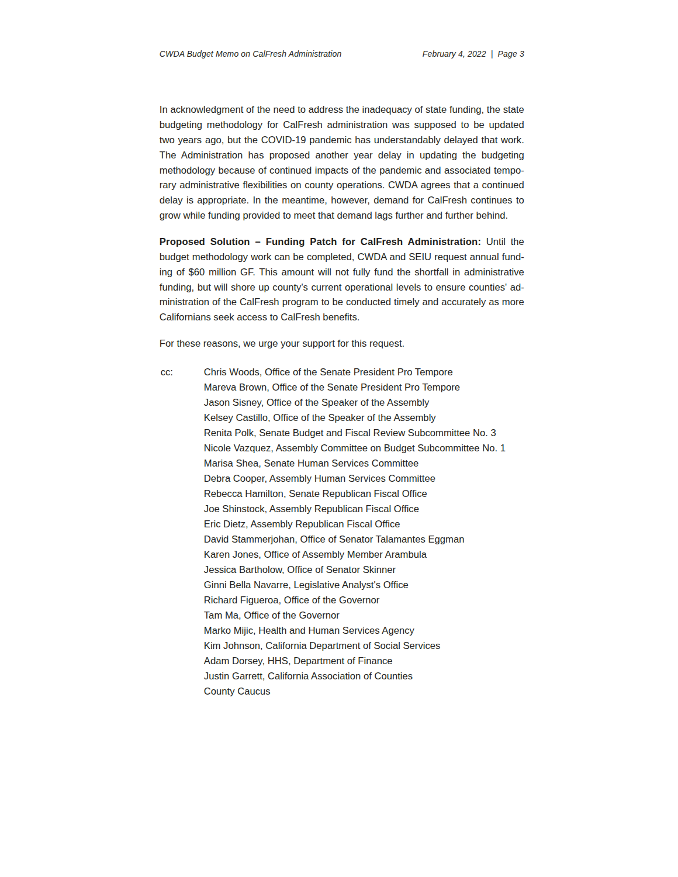CWDA Budget Memo on CalFresh Administration February 4, 2022 | Page 3
In acknowledgment of the need to address the inadequacy of state funding, the state budgeting methodology for CalFresh administration was supposed to be updated two years ago, but the COVID-19 pandemic has understandably delayed that work. The Administration has proposed another year delay in updating the budgeting methodology because of continued impacts of the pandemic and associated temporary administrative flexibilities on county operations. CWDA agrees that a continued delay is appropriate. In the meantime, however, demand for CalFresh continues to grow while funding provided to meet that demand lags further and further behind.
Proposed Solution – Funding Patch for CalFresh Administration: Until the budget methodology work can be completed, CWDA and SEIU request annual funding of $60 million GF. This amount will not fully fund the shortfall in administrative funding, but will shore up county's current operational levels to ensure counties' administration of the CalFresh program to be conducted timely and accurately as more Californians seek access to CalFresh benefits.
For these reasons, we urge your support for this request.
cc:
Chris Woods, Office of the Senate President Pro Tempore
Mareva Brown, Office of the Senate President Pro Tempore
Jason Sisney, Office of the Speaker of the Assembly
Kelsey Castillo, Office of the Speaker of the Assembly
Renita Polk, Senate Budget and Fiscal Review Subcommittee No. 3
Nicole Vazquez, Assembly Committee on Budget Subcommittee No. 1
Marisa Shea, Senate Human Services Committee
Debra Cooper, Assembly Human Services Committee
Rebecca Hamilton, Senate Republican Fiscal Office
Joe Shinstock, Assembly Republican Fiscal Office
Eric Dietz, Assembly Republican Fiscal Office
David Stammerjohan, Office of Senator Talamantes Eggman
Karen Jones, Office of Assembly Member Arambula
Jessica Bartholow, Office of Senator Skinner
Ginni Bella Navarre, Legislative Analyst's Office
Richard Figueroa, Office of the Governor
Tam Ma, Office of the Governor
Marko Mijic, Health and Human Services Agency
Kim Johnson, California Department of Social Services
Adam Dorsey, HHS, Department of Finance
Justin Garrett, California Association of Counties
County Caucus